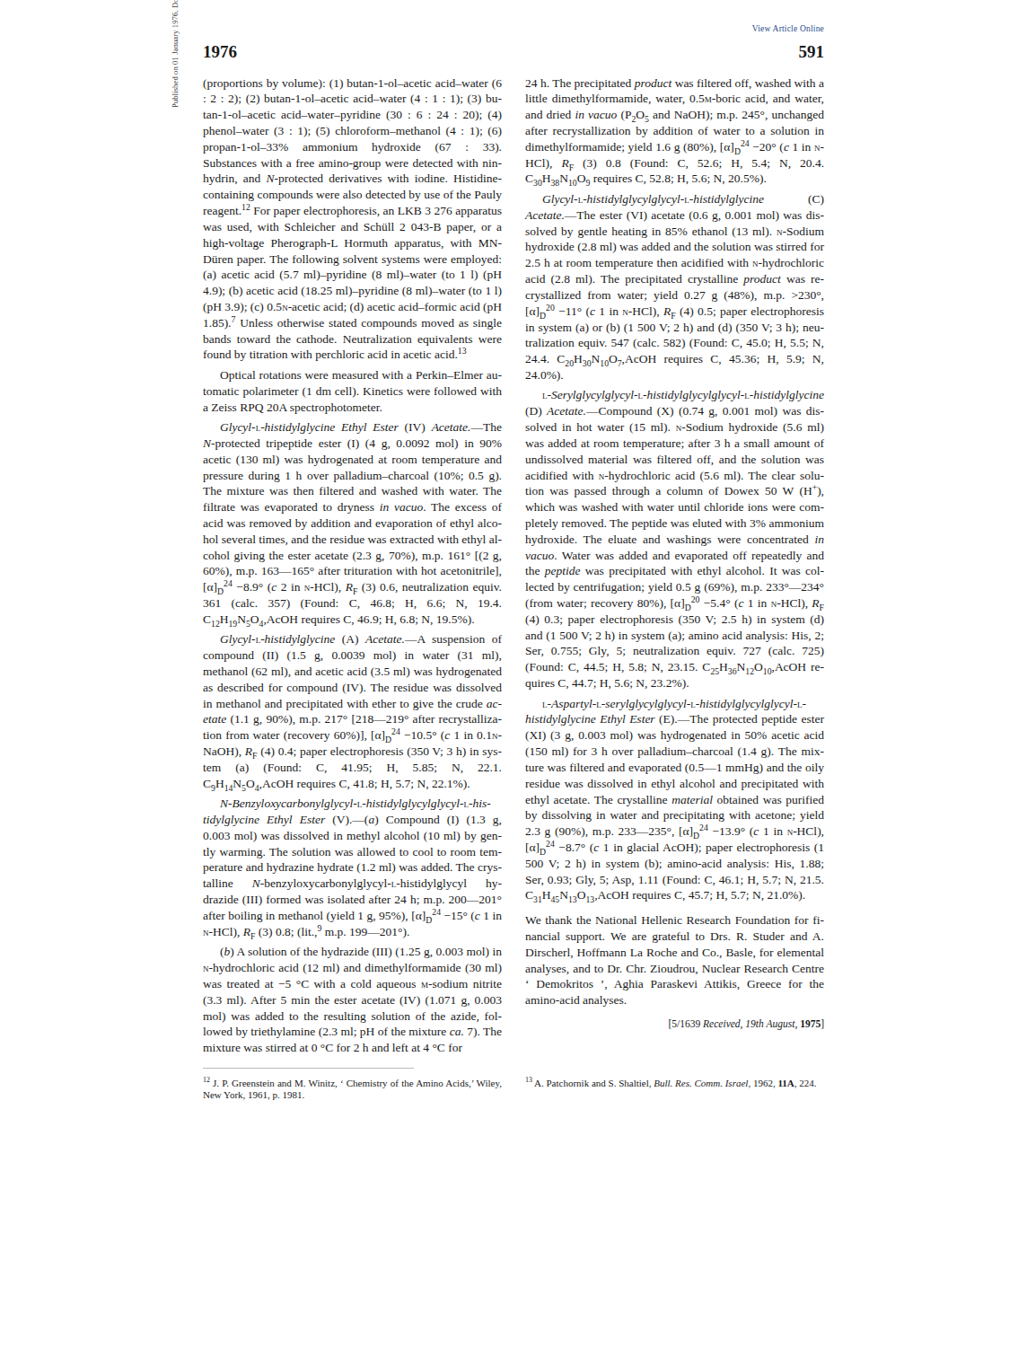View Article Online
1976 591
Published on 01 January 1976. Downloaded by University of Windsor on 27/10/2014 23:44:28.
(proportions by volume): (1) butan-1-ol–acetic acid–water (6 : 2 : 2); (2) butan-1-ol–acetic acid–water (4 : 1 : 1); (3) butan-1-ol–acetic acid–water–pyridine (30 : 6 : 24 : 20); (4) phenol–water (3 : 1); (5) chloroform–methanol (4 : 1); (6) propan-1-ol–33% ammonium hydroxide (67 : 33). Substances with a free amino-group were detected with ninhydrin, and N-protected derivatives with iodine. Histidine-containing compounds were also detected by use of the Pauly reagent.12 For paper electrophoresis, an LKB 3 276 apparatus was used, with Schleicher and Schüll 2 043-B paper, or a high-voltage Pherograph-L Hormuth apparatus, with MN-Düren paper. The following solvent systems were employed: (a) acetic acid (5.7 ml)–pyridine (8 ml)–water (to 1 l) (pH 4.9); (b) acetic acid (18.25 ml)–pyridine (8 ml)–water (to 1 l) (pH 3.9); (c) 0.5n-acetic acid; (d) acetic acid–formic acid (pH 1.85).7 Unless otherwise stated compounds moved as single bands toward the cathode. Neutralization equivalents were found by titration with perchloric acid in acetic acid.13
Optical rotations were measured with a Perkin–Elmer automatic polarimeter (1 dm cell). Kinetics were followed with a Zeiss RPQ 20A spectrophotometer.
Glycyl-l-histidylglycine Ethyl Ester (IV) Acetate.—The N-protected tripeptide ester (I) (4 g, 0.0092 mol) in 90% acetic (130 ml) was hydrogenated at room temperature and pressure during 1 h over palladium–charcoal (10%; 0.5 g). The mixture was then filtered and washed with water. The filtrate was evaporated to dryness in vacuo. The excess of acid was removed by addition and evaporation of ethyl alcohol several times, and the residue was extracted with ethyl alcohol giving the ester acetate (2.3 g, 70%), m.p. 161° [(2 g, 60%), m.p. 163—165° after trituration with hot acetonitrile], [α]D24 −8.9° (c 2 in n-HCl), RF (3) 0.6, neutralization equiv. 361 (calc. 357) (Found: C, 46.8; H, 6.6; N, 19.4. C12H19N5O4,AcOH requires C, 46.9; H, 6.8; N, 19.5%).
Glycyl-l-histidylglycine (A) Acetate.—A suspension of compound (II) (1.5 g, 0.0039 mol) in water (31 ml), methanol (62 ml), and acetic acid (3.5 ml) was hydrogenated as described for compound (IV). The residue was dissolved in methanol and precipitated with ether to give the crude acetate (1.1 g, 90%), m.p. 217° [218—219° after recrystallization from water (recovery 60%)], [α]D24 −10.5° (c 1 in 0.1n-NaOH), RF (4) 0.4; paper electrophoresis (350 V; 3 h) in system (a) (Found: C, 41.95; H, 5.85; N, 22.1. C9H14N5O4,AcOH requires C, 41.8; H, 5.7; N, 22.1%).
N-Benzyloxycarbonylglycyl-l-histidylglycylglycyl-l-histidylglycine Ethyl Ester (V).—(a) Compound (I) (1.3 g, 0.003 mol) was dissolved in methyl alcohol (10 ml) by gently warming. The solution was allowed to cool to room temperature and hydrazine hydrate (1.2 ml) was added. The crystalline N-benzyloxycarbonylglycyl-l-histidylglycyl hydrazide (III) formed was isolated after 24 h; m.p. 200—201° after boiling in methanol (yield 1 g, 95%), [α]D24 −15° (c 1 in n-HCl), RF (3) 0.8; (lit.,9 m.p. 199—201°).
(b) A solution of the hydrazide (III) (1.25 g, 0.003 mol) in n-hydrochloric acid (12 ml) and dimethylformamide (30 ml) was treated at −5 °C with a cold aqueous m-sodium nitrite (3.3 ml). After 5 min the ester acetate (IV) (1.071 g, 0.003 mol) was added to the resulting solution of the azide, followed by triethylamine (2.3 ml; pH of the mixture ca. 7). The mixture was stirred at 0 °C for 2 h and left at 4 °C for
24 h. The precipitated product was filtered off, washed with a little dimethylformamide, water, 0.5m-boric acid, and water, and dried in vacuo (P2O5 and NaOH); m.p. 245°, unchanged after recrystallization by addition of water to a solution in dimethylformamide; yield 1.6 g (80%), [α]D24 −20° (c 1 in n-HCl), RF (3) 0.8 (Found: C, 52.6; H, 5.4; N, 20.4. C30H38N10O9 requires C, 52.8; H, 5.6; N, 20.5%).
Glycyl-l-histidylglycylglycyl-l-histidylglycine (C) Acetate.—The ester (VI) acetate (0.6 g, 0.001 mol) was dissolved by gentle heating in 85% ethanol (13 ml). n-Sodium hydroxide (2.8 ml) was added and the solution was stirred for 2.5 h at room temperature then acidified with n-hydrochloric acid (2.8 ml). The precipitated crystalline product was recrystallized from water; yield 0.27 g (48%), m.p. >230°, [α]D20 −11° (c 1 in n-HCl), RF (4) 0.5; paper electrophoresis in system (a) or (b) (1 500 V; 2 h) and (d) (350 V; 3 h); neutralization equiv. 547 (calc. 582) (Found: C, 45.0; H, 5.5; N, 24.4. C20H30N10O7,AcOH requires C, 45.36; H, 5.9; N, 24.0%).
l-Serylglycylglycyl-l-histidylglycylglycyl-l-histidylglycine (D) Acetate.—Compound (X) (0.74 g, 0.001 mol) was dissolved in hot water (15 ml). n-Sodium hydroxide (5.6 ml) was added at room temperature; after 3 h a small amount of undissolved material was filtered off, and the solution was acidified with n-hydrochloric acid (5.6 ml). The clear solution was passed through a column of Dowex 50 W (H+), which was washed with water until chloride ions were completely removed. The peptide was eluted with 3% ammonium hydroxide. The eluate and washings were concentrated in vacuo. Water was added and evaporated off repeatedly and the peptide was precipitated with ethyl alcohol. It was collected by centrifugation; yield 0.5 g (69%), m.p. 233°—234° (from water; recovery 80%), [α]D20 −5.4° (c 1 in n-HCl), RF (4) 0.3; paper electrophoresis (350 V; 2.5 h) in system (d) and (1 500 V; 2 h) in system (a); amino acid analysis: His, 2; Ser, 0.755; Gly, 5; neutralization equiv. 727 (calc. 725) (Found: C, 44.5; H, 5.8; N, 23.15. C25H36N12O10,AcOH requires C, 44.7; H, 5.6; N, 23.2%).
l-Aspartyl-l-serylglycylglycyl-l-histidylglycylglycyl-l-histidylglycine Ethyl Ester (E).—The protected peptide ester (XI) (3 g, 0.003 mol) was hydrogenated in 50% acetic acid (150 ml) for 3 h over palladium–charcoal (1.4 g). The mixture was filtered and evaporated (0.5—1 mmHg) and the oily residue was dissolved in ethyl alcohol and precipitated with ethyl acetate. The crystalline material obtained was purified by dissolving in water and precipitating with acetone; yield 2.3 g (90%), m.p. 233—235°, [α]D24 −13.9° (c 1 in n-HCl), [α]D24 −8.7° (c 1 in glacial AcOH); paper electrophoresis (1 500 V; 2 h) in system (b); amino-acid analysis: His, 1.88; Ser, 0.93; Gly, 5; Asp, 1.11 (Found: C, 46.1; H, 5.7; N, 21.5. C31H45N13O13,AcOH requires C, 45.7; H, 5.7; N, 21.0%).
We thank the National Hellenic Research Foundation for financial support. We are grateful to Drs. R. Studer and A. Dirscherl, Hoffmann La Roche and Co., Basle, for elemental analyses, and to Dr. Chr. Zioudrou, Nuclear Research Centre ‘ Demokritos ’, Aghia Paraskevi Attikis, Greece for the amino-acid analyses.
[5/1639 Received, 19th August, 1975]
12 J. P. Greenstein and M. Winitz, ‘ Chemistry of the Amino Acids,’ Wiley, New York, 1961, p. 1981.
13 A. Patchornik and S. Shaltiel, Bull. Res. Comm. Israel, 1962, 11A, 224.